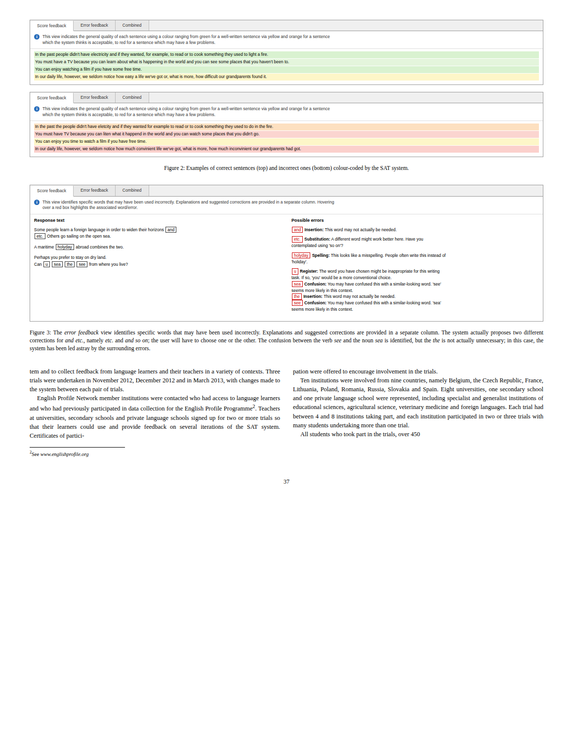Score feedback
Error feedback
Combined
i
This view indicates the general quality of each sentence using a colour ranging from green for a well-written sentence via yellow and orange for a sentence
which the system thinks is acceptable, to red for a sentence which may have a few problems.
In the past people didn't have electricity and if they wanted, for example, to read or to cook something they used to light a fire.
You must have a TV because you can learn about what is happening in the world and you can see some places that you haven't been to.
You can enjoy watching a film if you have some free time.
In our daily life, however, we seldom notice how easy a life we've got or, what is more, how difficult our grandparents found it.
Score feedback
Error feedback
Combined
i
This view indicates the general quality of each sentence using a colour ranging from green for a well-written sentence via yellow and orange for a sentence
which the system thinks is acceptable, to red for a sentence which may have a few problems.
In the past the people didn't have eletcity and if they wanted for example to read or to cook something they used to do in the fire.
You must have TV because you can liten what it happend in the world and you can watch some places that you didn't go.
You can enjoy you time to watch a film if you have free time.
In our daily life, however, we seldom notice how much convinient life we've got, what is more, how much inconvinient our grandparents had got.
Figure 2: Examples of correct sentences (top) and incorrect ones (bottom) colour-coded by the SAT system.
Score feedback
Error feedback
Combined
i
This view identifies specific words that may have been used incorrectly. Explanations and suggested corrections are provided in a separate column. Hovering
over a red box highlights the associated word/error.
Response text
Some people learn a foreign language in order to widen their horizons and
etc. Others go sailing on the open sea.
A maritime holyday abroad combines the two.
Perhaps you prefer to stay on dry land.
Can u sea the see from where you live?
Possible errors
and Insertion: This word may not actually be needed.
etc. Substitution: A different word might work better here. Have you
contemplated using 'so on'?
holyday Spelling: This looks like a misspelling. People often write this instead of
'holiday'.
u Register: The word you have chosen might be inappropriate for this writing
task. If so, 'you' would be a more conventional choice.
sea Confusion: You may have confused this with a similar-looking word. 'see'
seems more likely in this context.
the Insertion: This word may not actually be needed.
see Confusion: You may have confused this with a similar-looking word. 'sea'
seems more likely in this context.
Figure 3: The error feedback view identifies specific words that may have been used incorrectly. Explanations and suggested corrections are provided in a separate column. The system actually proposes two different corrections for and etc., namely etc. and and so on; the user will have to choose one or the other. The confusion between the verb see and the noun sea is identified, but the the is not actually unnecessary; in this case, the system has been led astray by the surrounding errors.
tem and to collect feedback from language learners and their teachers in a variety of contexts. Three trials were undertaken in November 2012, December 2012 and in March 2013, with changes made to the system between each pair of trials.
English Profile Network member institutions were contacted who had access to language learners and who had previously participated in data collection for the English Profile Programme2. Teachers at universities, secondary schools and private language schools signed up for two or more trials so that their learners could use and provide feedback on several iterations of the SAT system. Certificates of partici-
2See www.englishprofile.org
pation were offered to encourage involvement in the trials.
Ten institutions were involved from nine countries, namely Belgium, the Czech Republic, France, Lithuania, Poland, Romania, Russia, Slovakia and Spain. Eight universities, one secondary school and one private language school were represented, including specialist and generalist institutions of educational sciences, agricultural science, veterinary medicine and foreign languages. Each trial had between 4 and 8 institutions taking part, and each institution participated in two or three trials with many students undertaking more than one trial.
All students who took part in the trials, over 450
37